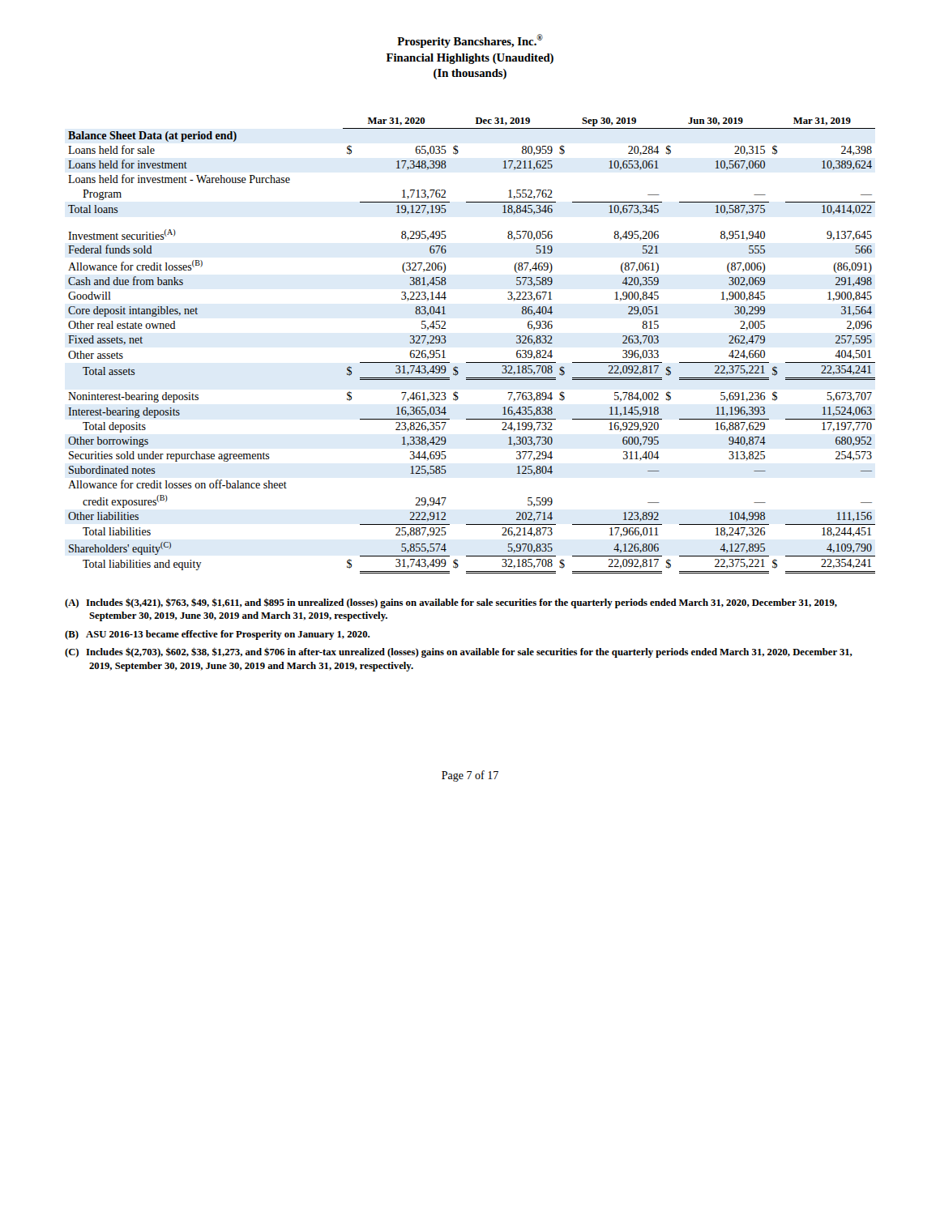Prosperity Bancshares, Inc.®
Financial Highlights (Unaudited)
(In thousands)
| | Mar 31, 2020 | Dec 31, 2019 | Sep 30, 2019 | Jun 30, 2019 | Mar 31, 2019 |
| Balance Sheet Data (at period end) | |
| Loans held for sale | $ | 65,035 | $ | 80,959 | $ | 20,284 | $ | 20,315 | $ | 24,398 |
| Loans held for investment | | 17,348,398 | | 17,211,625 | | 10,653,061 | | 10,567,060 | | 10,389,624 |
| Loans held for investment - Warehouse Purchase | |
| Program | | 1,713,762 | | 1,552,762 | | — | | — | | — |
| Total loans | | 19,127,195 | | 18,845,346 | | 10,673,345 | | 10,587,375 | | 10,414,022 |
| Investment securities (A) | | 8,295,495 | | 8,570,056 | | 8,495,206 | | 8,951,940 | | 9,137,645 |
| Federal funds sold | | 676 | | 519 | | 521 | | 555 | | 566 |
| Allowance for credit losses (B) | | (327,206) | | (87,469) | | (87,061) | | (87,006) | | (86,091) |
| Cash and due from banks | | 381,458 | | 573,589 | | 420,359 | | 302,069 | | 291,498 |
| Goodwill | | 3,223,144 | | 3,223,671 | | 1,900,845 | | 1,900,845 | | 1,900,845 |
| Core deposit intangibles, net | | 83,041 | | 86,404 | | 29,051 | | 30,299 | | 31,564 |
| Other real estate owned | | 5,452 | | 6,936 | | 815 | | 2,005 | | 2,096 |
| Fixed assets, net | | 327,293 | | 326,832 | | 263,703 | | 262,479 | | 257,595 |
| Other assets | | 626,951 | | 639,824 | | 396,033 | | 424,660 | | 404,501 |
| Total assets | $ | 31,743,499 | $ | 32,185,708 | $ | 22,092,817 | $ | 22,375,221 | $ | 22,354,241 |
| Noninterest-bearing deposits | $ | 7,461,323 | $ | 7,763,894 | $ | 5,784,002 | $ | 5,691,236 | $ | 5,673,707 |
| Interest-bearing deposits | | 16,365,034 | | 16,435,838 | | 11,145,918 | | 11,196,393 | | 11,524,063 |
| Total deposits | | 23,826,357 | | 24,199,732 | | 16,929,920 | | 16,887,629 | | 17,197,770 |
| Other borrowings | | 1,338,429 | | 1,303,730 | | 600,795 | | 940,874 | | 680,952 |
| Securities sold under repurchase agreements | | 344,695 | | 377,294 | | 311,404 | | 313,825 | | 254,573 |
| Subordinated notes | | 125,585 | | 125,804 | | — | | — | | — |
| Allowance for credit losses on off-balance sheet | |
| credit exposures (B) | | 29,947 | | 5,599 | | — | | — | | — |
| Other liabilities | | 222,912 | | 202,714 | | 123,892 | | 104,998 | | 111,156 |
| Total liabilities | | 25,887,925 | | 26,214,873 | | 17,966,011 | | 18,247,326 | | 18,244,451 |
| Shareholders' equity (C) | | 5,855,574 | | 5,970,835 | | 4,126,806 | | 4,127,895 | | 4,109,790 |
| Total liabilities and equity | $ | 31,743,499 | $ | 32,185,708 | $ | 22,092,817 | $ | 22,375,221 | $ | 22,354,241 |
(A) Includes $(3,421), $763, $49, $1,611, and $895 in unrealized (losses) gains on available for sale securities for the quarterly periods ended March 31, 2020, December 31, 2019, September 30, 2019, June 30, 2019 and March 31, 2019, respectively.
(B) ASU 2016-13 became effective for Prosperity on January 1, 2020.
(C) Includes $(2,703), $602, $38, $1,273, and $706 in after-tax unrealized (losses) gains on available for sale securities for the quarterly periods ended March 31, 2020, December 31, 2019, September 30, 2019, June 30, 2019 and March 31, 2019, respectively.
Page 7 of 17